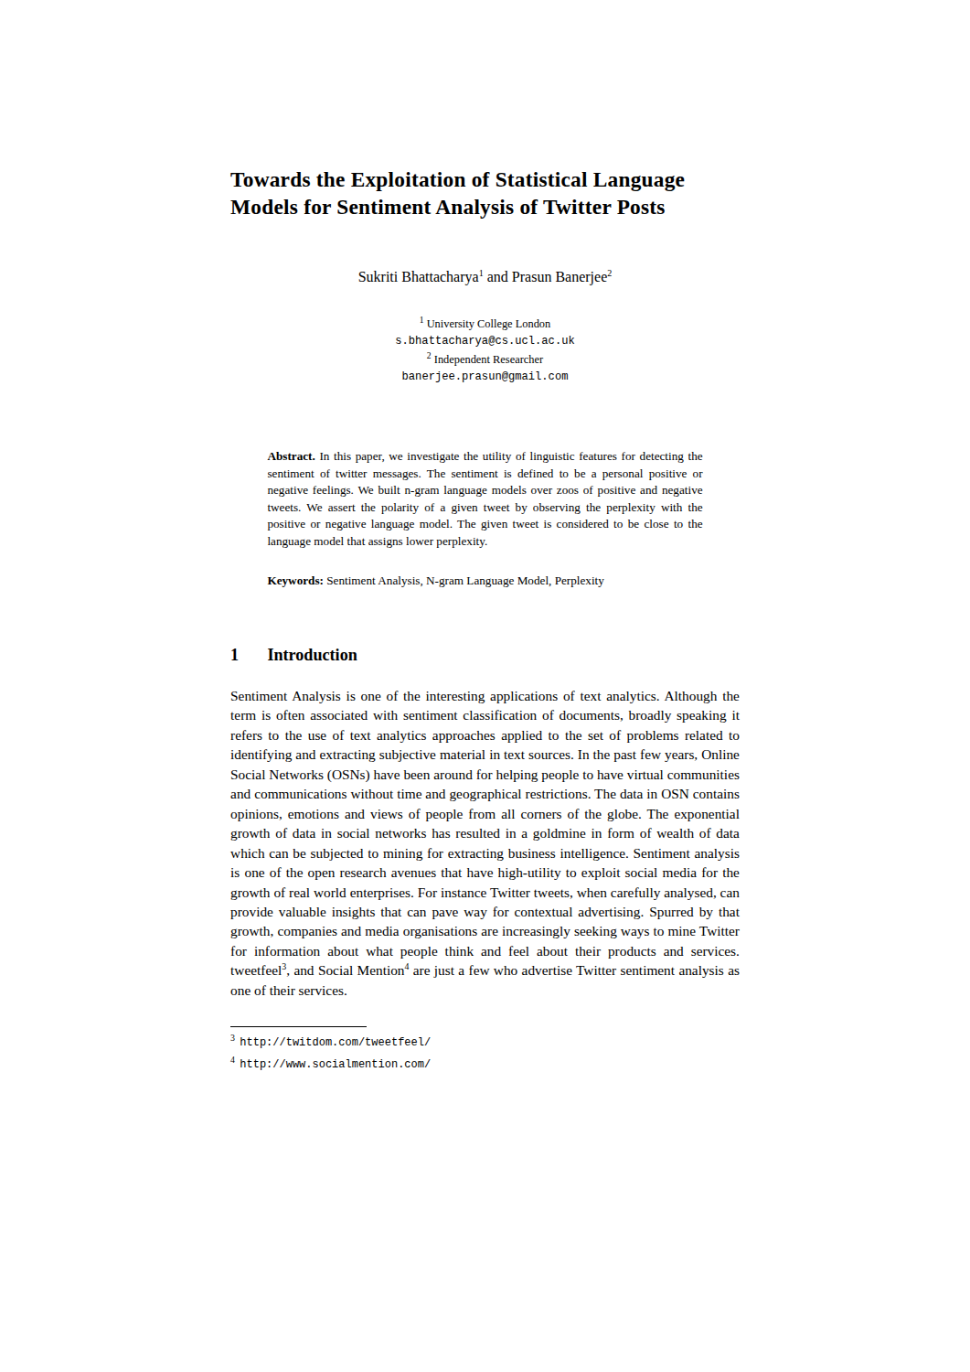Towards the Exploitation of Statistical Language
Models for Sentiment Analysis of Twitter Posts
Sukriti Bhattacharya1 and Prasun Banerjee2
1 University College London
s.bhattacharya@cs.ucl.ac.uk
2 Independent Researcher
banerjee.prasun@gmail.com
Abstract. In this paper, we investigate the utility of linguistic features for detecting the sentiment of twitter messages. The sentiment is defined to be a personal positive or negative feelings. We built n-gram language models over zoos of positive and negative tweets. We assert the polarity of a given tweet by observing the perplexity with the positive or negative language model. The given tweet is considered to be close to the language model that assigns lower perplexity.
Keywords: Sentiment Analysis, N-gram Language Model, Perplexity
1 Introduction
Sentiment Analysis is one of the interesting applications of text analytics. Although the term is often associated with sentiment classification of documents, broadly speaking it refers to the use of text analytics approaches applied to the set of problems related to identifying and extracting subjective material in text sources. In the past few years, Online Social Networks (OSNs) have been around for helping people to have virtual communities and communications without time and geographical restrictions. The data in OSN contains opinions, emotions and views of people from all corners of the globe. The exponential growth of data in social networks has resulted in a goldmine in form of wealth of data which can be subjected to mining for extracting business intelligence. Sentiment analysis is one of the open research avenues that have high-utility to exploit social media for the growth of real world enterprises. For instance Twitter tweets, when carefully analysed, can provide valuable insights that can pave way for contextual advertising. Spurred by that growth, companies and media organisations are increasingly seeking ways to mine Twitter for information about what people think and feel about their products and services. tweetfeel3, and Social Mention4 are just a few who advertise Twitter sentiment analysis as one of their services.
3 http://twitdom.com/tweetfeel/
4 http://www.socialmention.com/